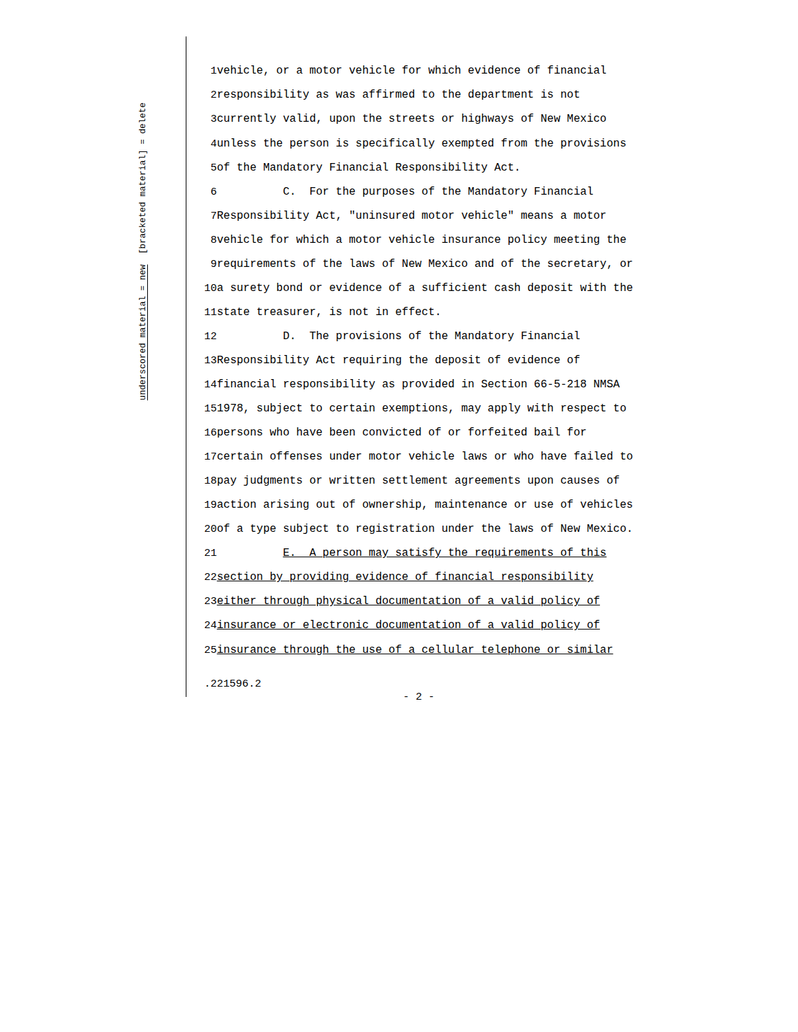underscored material = new [bracketed material] = delete
| 1 | vehicle, or a motor vehicle for which evidence of financial |
| 2 | responsibility as was affirmed to the department is not |
| 3 | currently valid, upon the streets or highways of New Mexico |
| 4 | unless the person is specifically exempted from the provisions |
| 5 | of the Mandatory Financial Responsibility Act. |
| 6 | C. For the purposes of the Mandatory Financial |
| 7 | Responsibility Act, "uninsured motor vehicle" means a motor |
| 8 | vehicle for which a motor vehicle insurance policy meeting the |
| 9 | requirements of the laws of New Mexico and of the secretary, or |
| 10 | a surety bond or evidence of a sufficient cash deposit with the |
| 11 | state treasurer, is not in effect. |
| 12 | D. The provisions of the Mandatory Financial |
| 13 | Responsibility Act requiring the deposit of evidence of |
| 14 | financial responsibility as provided in Section 66-5-218 NMSA |
| 15 | 1978, subject to certain exemptions, may apply with respect to |
| 16 | persons who have been convicted of or forfeited bail for |
| 17 | certain offenses under motor vehicle laws or who have failed to |
| 18 | pay judgments or written settlement agreements upon causes of |
| 19 | action arising out of ownership, maintenance or use of vehicles |
| 20 | of a type subject to registration under the laws of New Mexico. |
| 21 | E. A person may satisfy the requirements of this |
| 22 | section by providing evidence of financial responsibility |
| 23 | either through physical documentation of a valid policy of |
| 24 | insurance or electronic documentation of a valid policy of |
| 25 | insurance through the use of a cellular telephone or similar |
.221596.2
- 2 -